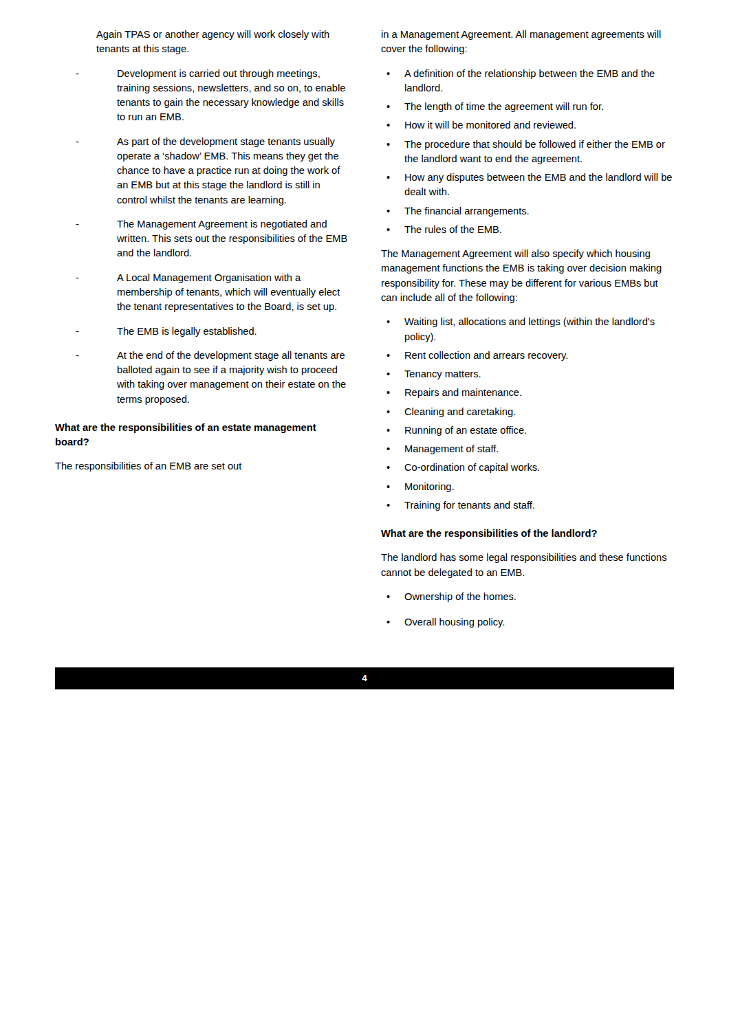Again TPAS or another agency will work closely with tenants at this stage.
Development is carried out through meetings, training sessions, newsletters, and so on, to enable tenants to gain the necessary knowledge and skills to run an EMB.
As part of the development stage tenants usually operate a ‘shadow’ EMB. This means they get the chance to have a practice run at doing the work of an EMB but at this stage the landlord is still in control whilst the tenants are learning.
The Management Agreement is negotiated and written. This sets out the responsibilities of the EMB and the landlord.
A Local Management Organisation with a membership of tenants, which will eventually elect the tenant representatives to the Board, is set up.
The EMB is legally established.
At the end of the development stage all tenants are balloted again to see if a majority wish to proceed with taking over management on their estate on the terms proposed.
What are the responsibilities of an estate management board?
The responsibilities of an EMB are set out
in a Management Agreement. All management agreements will cover the following:
A definition of the relationship between the EMB and the landlord.
The length of time the agreement will run for.
How it will be monitored and reviewed.
The procedure that should be followed if either the EMB or the landlord want to end the agreement.
How any disputes between the EMB and the landlord will be dealt with.
The financial arrangements.
The rules of the EMB.
The Management Agreement will also specify which housing management functions the EMB is taking over decision making responsibility for. These may be different for various EMBs but can include all of the following:
Waiting list, allocations and lettings (within the landlord's policy).
Rent collection and arrears recovery.
Tenancy matters.
Repairs and maintenance.
Cleaning and caretaking.
Running of an estate office.
Management of staff.
Co-ordination of capital works.
Monitoring.
Training for tenants and staff.
What are the responsibilities of the landlord?
The landlord has some legal responsibilities and these functions cannot be delegated to an EMB.
Ownership of the homes.
Overall housing policy.
4